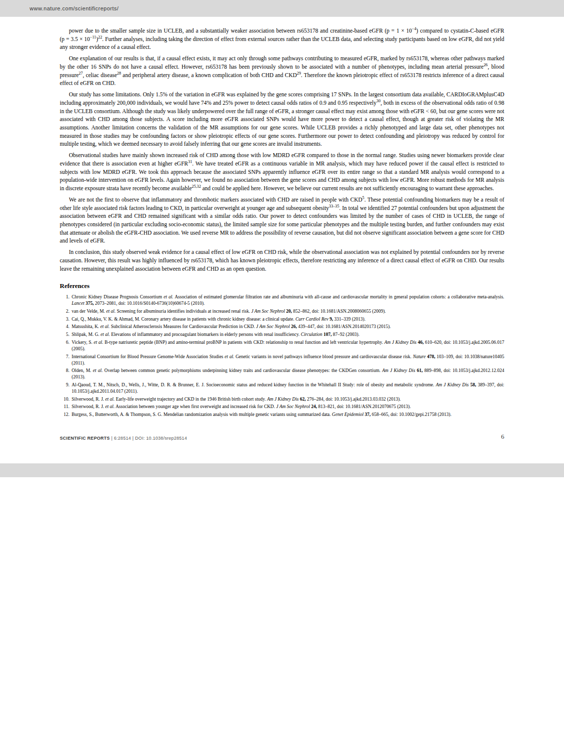www.nature.com/scientificreports/
power due to the smaller sample size in UCLEB, and a substantially weaker association between rs653178 and creatinine-based eGFR (p = 1 × 10−4) compared to cystatin-C-based eGFR (p = 3.5 × 10−11)22. Further analyses, including taking the direction of effect from external sources rather than the UCLEB data, and selecting study participants based on low eGFR, did not yield any stronger evidence of a causal effect.
One explanation of our results is that, if a causal effect exists, it may act only through some pathways contributing to measured eGFR, marked by rs653178, whereas other pathways marked by the other 16 SNPs do not have a causal effect. However, rs653178 has been previously shown to be associated with a number of phenotypes, including mean arterial pressure26, blood pressure27, celiac disease28 and peripheral artery disease, a known complication of both CHD and CKD29. Therefore the known pleiotropic effect of rs653178 restricts inference of a direct causal effect of eGFR on CHD.
Our study has some limitations. Only 1.5% of the variation in eGFR was explained by the gene scores comprising 17 SNPs. In the largest consortium data available, CARDIoGRAMplusC4D including approximately 200,000 individuals, we would have 74% and 25% power to detect causal odds ratios of 0.9 and 0.95 respectively30, both in excess of the observational odds ratio of 0.98 in the UCLEB consortium. Although the study was likely underpowered over the full range of eGFR, a stronger causal effect may exist among those with eGFR < 60, but our gene scores were not associated with CHD among those subjects. A score including more eGFR associated SNPs would have more power to detect a causal effect, though at greater risk of violating the MR assumptions. Another limitation concerns the validation of the MR assumptions for our gene scores. While UCLEB provides a richly phenotyped and large data set, other phenotypes not measured in those studies may be confounding factors or show pleiotropic effects of our gene scores. Furthermore our power to detect confounding and pleiotropy was reduced by control for multiple testing, which we deemed necessary to avoid falsely inferring that our gene scores are invalid instruments.
Observational studies have mainly shown increased risk of CHD among those with low MDRD eGFR compared to those in the normal range. Studies using newer biomarkers provide clear evidence that there is association even at higher eGFR31. We have treated eGFR as a continuous variable in MR analysis, which may have reduced power if the causal effect is restricted to subjects with low MDRD eGFR. We took this approach because the associated SNPs apparently influence eGFR over its entire range so that a standard MR analysis would correspond to a population-wide intervention on eGFR levels. Again however, we found no association between the gene scores and CHD among subjects with low eGFR. More robust methods for MR analysis in discrete exposure strata have recently become available25,32 and could be applied here. However, we believe our current results are not sufficiently encouraging to warrant these approaches.
We are not the first to observe that inflammatory and thrombotic markers associated with CHD are raised in people with CKD5. These potential confounding biomarkers may be a result of other life style associated risk factors leading to CKD, in particular overweight at younger age and subsequent obesity33–35. In total we identified 27 potential confounders but upon adjustment the association between eGFR and CHD remained significant with a similar odds ratio. Our power to detect confounders was limited by the number of cases of CHD in UCLEB, the range of phenotypes considered (in particular excluding socio-economic status), the limited sample size for some particular phenotypes and the multiple testing burden, and further confounders may exist that attenuate or abolish the eGFR-CHD association. We used reverse MR to address the possibility of reverse causation, but did not observe significant association between a gene score for CHD and levels of eGFR.
In conclusion, this study observed weak evidence for a causal effect of low eGFR on CHD risk, while the observational association was not explained by potential confounders nor by reverse causation. However, this result was highly influenced by rs653178, which has known pleiotropic effects, therefore restricting any inference of a direct causal effect of eGFR on CHD. Our results leave the remaining unexplained association between eGFR and CHD as an open question.
References
Chronic Kidney Disease Prognosis Consortium et al. Association of estimated glomerular filtration rate and albuminuria with all-cause and cardiovascular mortality in general population cohorts: a collaborative meta-analysis. Lancet 375, 2073–2081, doi: 10.1016/S0140-6736(10)60674-5 (2010).
van der Velde, M. et al. Screening for albuminuria identifies individuals at increased renal risk. J Am Soc Nephrol 20, 852–862, doi: 10.1681/ASN.2008060655 (2009).
Cai, Q., Mukku, V. K. & Ahmad, M. Coronary artery disease in patients with chronic kidney disease: a clinical update. Curr Cardiol Rev 9, 331–339 (2013).
Matsushita, K. et al. Subclinical Atherosclerosis Measures for Cardiovascular Prediction in CKD. J Am Soc Nephrol 26, 439–447, doi: 10.1681/ASN.2014020173 (2015).
Shlipak, M. G. et al. Elevations of inflammatory and procoagulant biomarkers in elderly persons with renal insufficiency. Circulation 107, 87–92 (2003).
Vickery, S. et al. B-type natriuretic peptide (BNP) and amino-terminal proBNP in patients with CKD: relationship to renal function and left ventricular hypertrophy. Am J Kidney Dis 46, 610–620, doi: 10.1053/j.ajkd.2005.06.017 (2005).
International Consortium for Blood Pressure Genome-Wide Association Studies et al. Genetic variants in novel pathways influence blood pressure and cardiovascular disease risk. Nature 478, 103–109, doi: 10.1038/nature10405 (2011).
Olden, M. et al. Overlap between common genetic polymorphisms underpinning kidney traits and cardiovascular disease phenotypes: the CKDGen consortium. Am J Kidney Dis 61, 889–898, doi: 10.1053/j.ajkd.2012.12.024 (2013).
Al-Qaoud, T. M., Nitsch, D., Wells, J., Witte, D. R. & Brunner, E. J. Socioeconomic status and reduced kidney function in the Whitehall II Study: role of obesity and metabolic syndrome. Am J Kidney Dis 58, 389–397, doi: 10.1053/j.ajkd.2011.04.017 (2011).
Silverwood, R. J. et al. Early-life overweight trajectory and CKD in the 1946 British birth cohort study. Am J Kidney Dis 62, 276–284, doi: 10.1053/j.ajkd.2013.03.032 (2013).
Silverwood, R. J. et al. Association between younger age when first overweight and increased risk for CKD. J Am Soc Nephrol 24, 813–821, doi: 10.1681/ASN.2012070675 (2013).
Burgess, S., Butterworth, A. & Thompson, S. G. Mendelian randomization analysis with multiple genetic variants using summarized data. Genet Epidemiol 37, 658–665, doi: 10.1002/gepi.21758 (2013).
SCIENTIFIC REPORTS | 6:28514 | DOI: 10.1038/srep28514
6